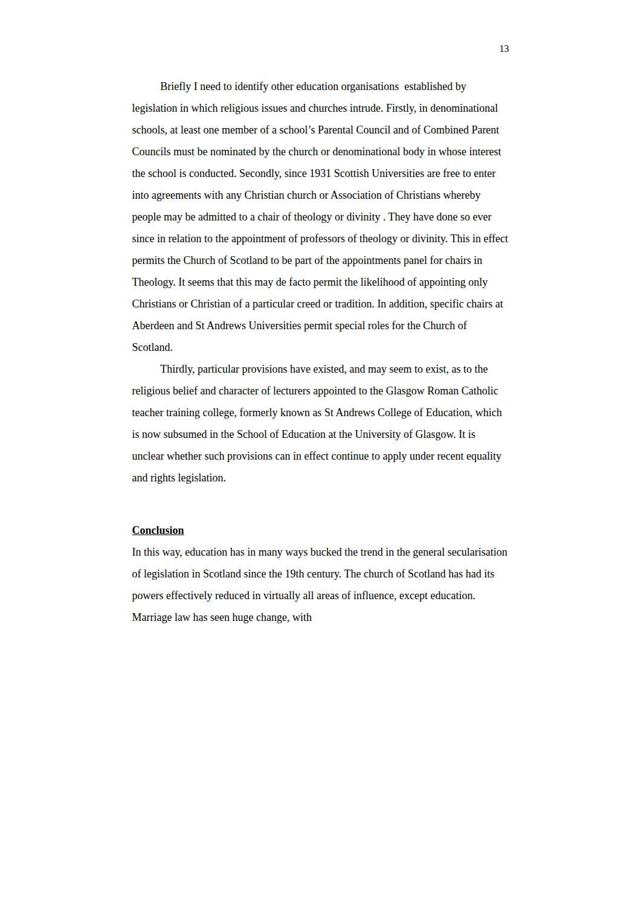13
Briefly I need to identify other education organisations established by legislation in which religious issues and churches intrude. Firstly, in denominational schools, at least one member of a school’s Parental Council and of Combined Parent Councils must be nominated by the church or denominational body in whose interest the school is conducted. Secondly, since 1931 Scottish Universities are free to enter into agreements with any Christian church or Association of Christians whereby people may be admitted to a chair of theology or divinity . They have done so ever since in relation to the appointment of professors of theology or divinity. This in effect permits the Church of Scotland to be part of the appointments panel for chairs in Theology. It seems that this may de facto permit the likelihood of appointing only Christians or Christian of a particular creed or tradition. In addition, specific chairs at Aberdeen and St Andrews Universities permit special roles for the Church of Scotland.
Thirdly, particular provisions have existed, and may seem to exist, as to the religious belief and character of lecturers appointed to the Glasgow Roman Catholic teacher training college, formerly known as St Andrews College of Education, which is now subsumed in the School of Education at the University of Glasgow. It is unclear whether such provisions can in effect continue to apply under recent equality and rights legislation.
Conclusion
In this way, education has in many ways bucked the trend in the general secularisation of legislation in Scotland since the 19th century. The church of Scotland has had its powers effectively reduced in virtually all areas of influence, except education. Marriage law has seen huge change, with